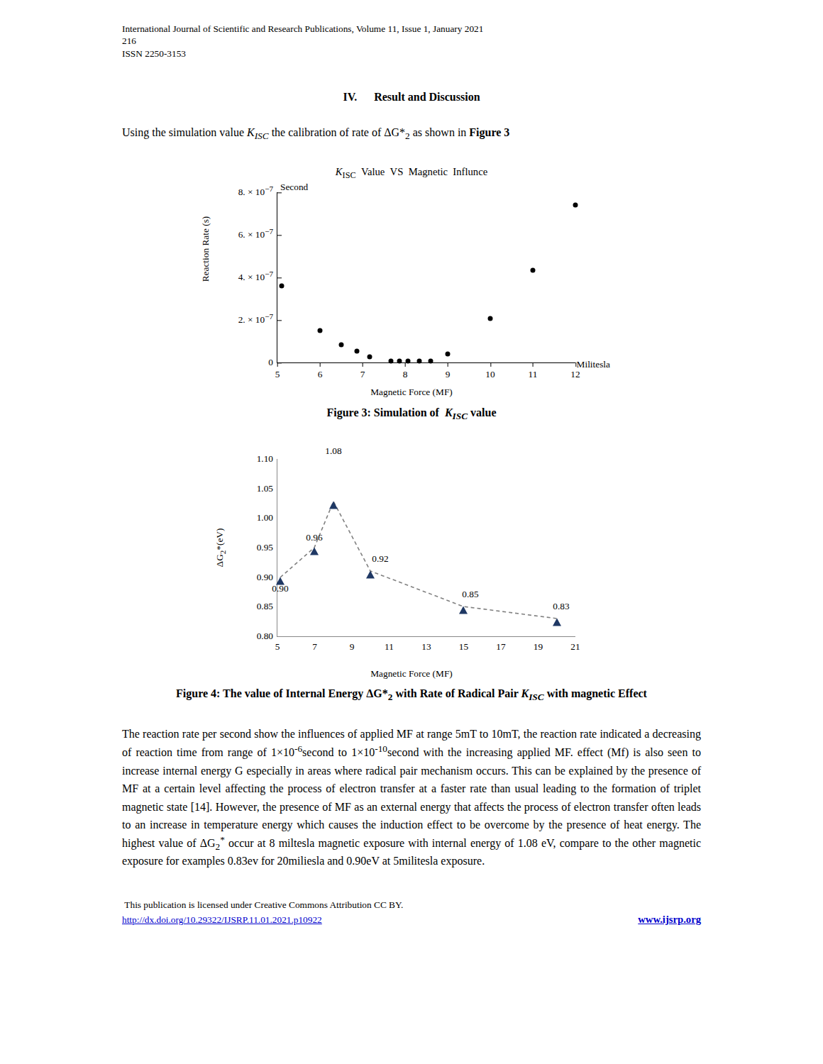International Journal of Scientific and Research Publications, Volume 11, Issue 1, January 2021
216
ISSN 2250-3153
IV. Result and Discussion
Using the simulation value KISC the calibration of rate of ΔG*2 as shown in Figure 3
KISC Value VS Magnetic Influnce
Reaction Rate (s)
Second
Militesla
0 2. × 10−7 4. × 10−7 6. × 10−7 8. × 10−7 5 6 7 8 9 10 11 12
Magnetic Force (MF)
Figure 3: Simulation of KISC value
ΔG2*(eV)
0.80 0.85 0.90 0.95 1.00 1.05 1.10 5 7 9 11 13 15 17 19 21 0.90 0.96 1.08 0.92 0.85 0.83
Magnetic Force (MF)
Figure 4: The value of Internal Energy ΔG*2 with Rate of Radical Pair KISC with magnetic Effect
The reaction rate per second show the influences of applied MF at range 5mT to 10mT, the reaction rate indicated a decreasing of reaction time from range of 1×10-6second to 1×10-10second with the increasing applied MF. effect (Mf) is also seen to increase internal energy G especially in areas where radical pair mechanism occurs. This can be explained by the presence of MF at a certain level affecting the process of electron transfer at a faster rate than usual leading to the formation of triplet magnetic state [14]. However, the presence of MF as an external energy that affects the process of electron transfer often leads to an increase in temperature energy which causes the induction effect to be overcome by the presence of heat energy. The highest value of ΔG2* occur at 8 miltesla magnetic exposure with internal energy of 1.08 eV, compare to the other magnetic exposure for examples 0.83ev for 20miliesla and 0.90eV at 5militesla exposure.
This publication is licensed under Creative Commons Attribution CC BY.
http://dx.doi.org/10.29322/IJSRP.11.01.2021.p10922 www.ijsrp.org